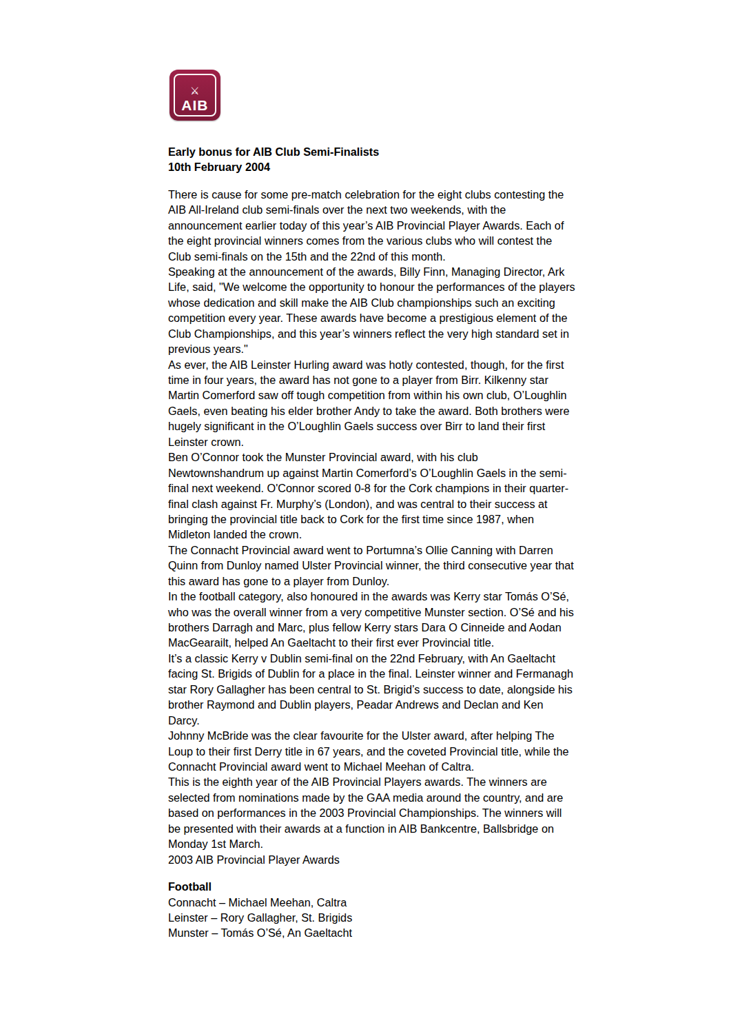⚔
AIB
Early bonus for AIB Club Semi-Finalists
10th February 2004
There is cause for some pre-match celebration for the eight clubs contesting the AIB All-Ireland club semi-finals over the next two weekends, with the announcement earlier today of this year’s AIB Provincial Player Awards. Each of the eight provincial winners comes from the various clubs who will contest the Club semi-finals on the 15th and the 22nd of this month.
Speaking at the announcement of the awards, Billy Finn, Managing Director, Ark Life, said, "We welcome the opportunity to honour the performances of the players whose dedication and skill make the AIB Club championships such an exciting competition every year. These awards have become a prestigious element of the Club Championships, and this year’s winners reflect the very high standard set in previous years."
As ever, the AIB Leinster Hurling award was hotly contested, though, for the first time in four years, the award has not gone to a player from Birr. Kilkenny star Martin Comerford saw off tough competition from within his own club, O’Loughlin Gaels, even beating his elder brother Andy to take the award. Both brothers were hugely significant in the O’Loughlin Gaels success over Birr to land their first Leinster crown.
Ben O’Connor took the Munster Provincial award, with his club Newtownshandrum up against Martin Comerford’s O’Loughlin Gaels in the semi-final next weekend. O'Connor scored 0-8 for the Cork champions in their quarter-final clash against Fr. Murphy’s (London), and was central to their success at bringing the provincial title back to Cork for the first time since 1987, when Midleton landed the crown.
The Connacht Provincial award went to Portumna’s Ollie Canning with Darren Quinn from Dunloy named Ulster Provincial winner, the third consecutive year that this award has gone to a player from Dunloy.
In the football category, also honoured in the awards was Kerry star Tomás O’Sé, who was the overall winner from a very competitive Munster section. O’Sé and his brothers Darragh and Marc, plus fellow Kerry stars Dara O Cinneide and Aodan MacGearailt, helped An Gaeltacht to their first ever Provincial title.
It’s a classic Kerry v Dublin semi-final on the 22nd February, with An Gaeltacht facing St. Brigids of Dublin for a place in the final. Leinster winner and Fermanagh star Rory Gallagher has been central to St. Brigid’s success to date, alongside his brother Raymond and Dublin players, Peadar Andrews and Declan and Ken Darcy.
Johnny McBride was the clear favourite for the Ulster award, after helping The Loup to their first Derry title in 67 years, and the coveted Provincial title, while the Connacht Provincial award went to Michael Meehan of Caltra.
This is the eighth year of the AIB Provincial Players awards. The winners are selected from nominations made by the GAA media around the country, and are based on performances in the 2003 Provincial Championships. The winners will be presented with their awards at a function in AIB Bankcentre, Ballsbridge on Monday 1st March.
2003 AIB Provincial Player Awards
Football
Connacht – Michael Meehan, Caltra
Leinster – Rory Gallagher, St. Brigids
Munster – Tomás O’Sé, An Gaeltacht